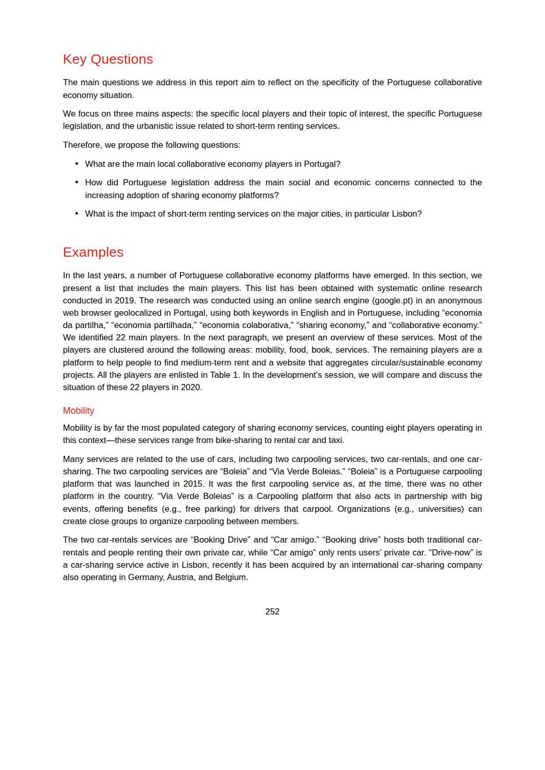Key Questions
The main questions we address in this report aim to reflect on the specificity of the Portuguese collaborative economy situation.
We focus on three mains aspects: the specific local players and their topic of interest, the specific Portuguese legislation, and the urbanistic issue related to short-term renting services.
Therefore, we propose the following questions:
What are the main local collaborative economy players in Portugal?
How did Portuguese legislation address the main social and economic concerns connected to the increasing adoption of sharing economy platforms?
What is the impact of short-term renting services on the major cities, in particular Lisbon?
Examples
In the last years, a number of Portuguese collaborative economy platforms have emerged. In this section, we present a list that includes the main players. This list has been obtained with systematic online research conducted in 2019. The research was conducted using an online search engine (google.pt) in an anonymous web browser geolocalized in Portugal, using both keywords in English and in Portuguese, including “economia da partilha,” “economia partilhada,” “economia colaborativa,” “sharing economy,” and “collaborative economy.” We identified 22 main players. In the next paragraph, we present an overview of these services. Most of the players are clustered around the following areas: mobility, food, book, services. The remaining players are a platform to help people to find medium-term rent and a website that aggregates circular/sustainable economy projects. All the players are enlisted in Table 1. In the development’s session, we will compare and discuss the situation of these 22 players in 2020.
Mobility
Mobility is by far the most populated category of sharing economy services, counting eight players operating in this context—these services range from bike-sharing to rental car and taxi.
Many services are related to the use of cars, including two carpooling services, two car-rentals, and one car-sharing. The two carpooling services are “Boleia” and “Via Verde Boleias.” “Boleia” is a Portuguese carpooling platform that was launched in 2015. It was the first carpooling service as, at the time, there was no other platform in the country. “Via Verde Boleias” is a Carpooling platform that also acts in partnership with big events, offering benefits (e.g., free parking) for drivers that carpool. Organizations (e.g., universities) can create close groups to organize carpooling between members.
The two car-rentals services are “Booking Drive” and “Car amigo.” “Booking drive” hosts both traditional car-rentals and people renting their own private car, while “Car amigo” only rents users’ private car. “Drive-now” is a car-sharing service active in Lisbon, recently it has been acquired by an international car-sharing company also operating in Germany, Austria, and Belgium.
252